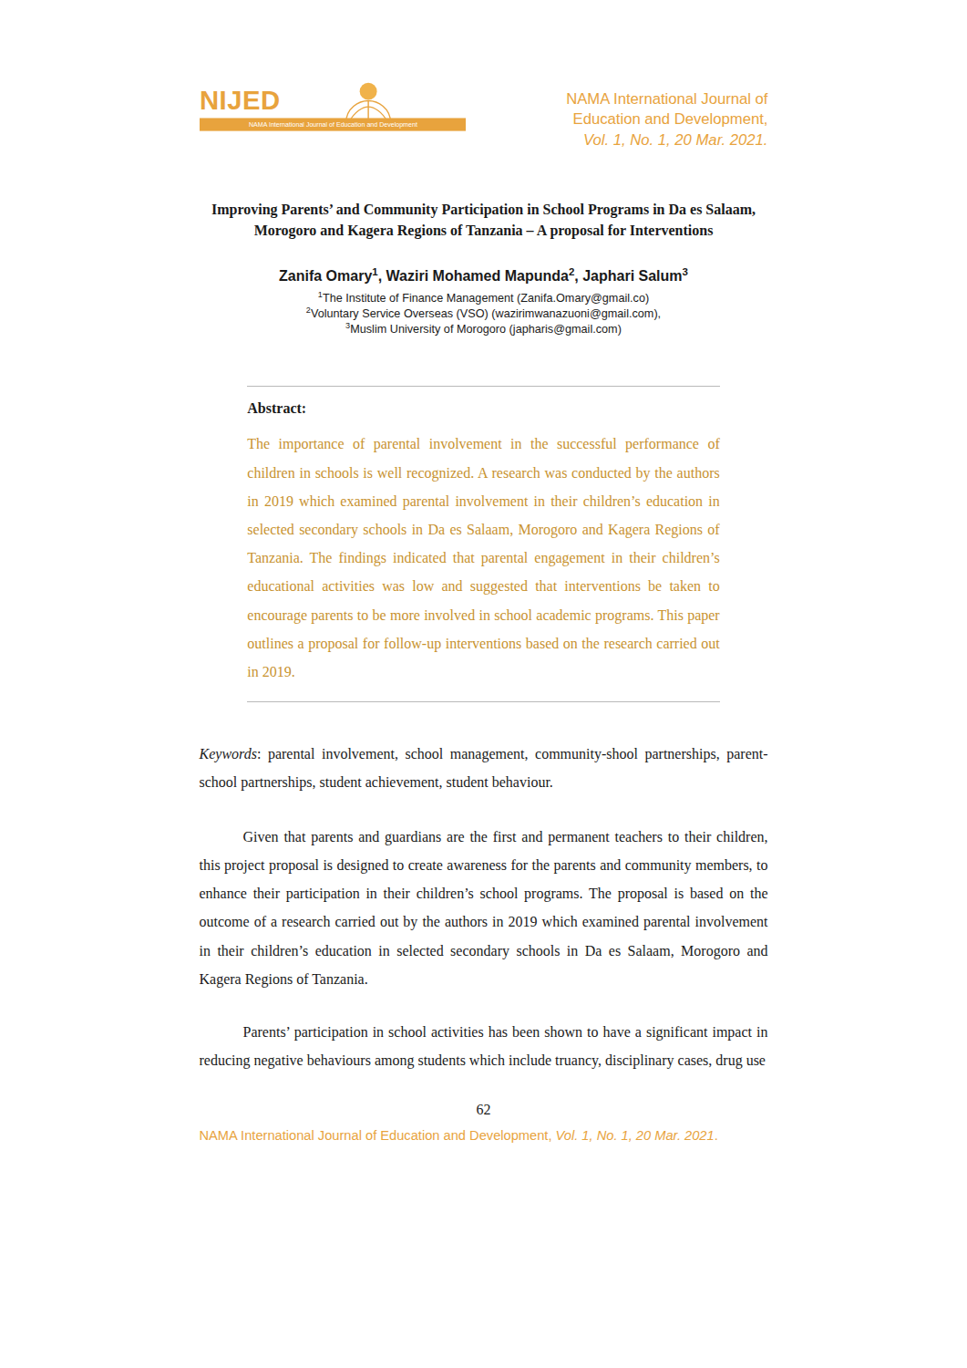NIJED NAMA International Journal of Education and Development
NAMA International Journal of
Education and Development,
Vol. 1, No. 1, 20 Mar. 2021.
Improving Parents’ and Community Participation in School Programs in Da es Salaam,
Morogoro and Kagera Regions of Tanzania – A proposal for Interventions
Zanifa Omary1, Waziri Mohamed Mapunda2, Japhari Salum3
1The Institute of Finance Management (Zanifa.Omary@gmail.co)
2Voluntary Service Overseas (VSO) (wazirimwanazuoni@gmail.com),
3Muslim University of Morogoro (japharis@gmail.com)
Abstract:
The importance of parental involvement in the successful performance of children in schools is well recognized. A research was conducted by the authors in 2019 which examined parental involvement in their children’s education in selected secondary schools in Da es Salaam, Morogoro and Kagera Regions of Tanzania. The findings indicated that parental engagement in their children’s educational activities was low and suggested that interventions be taken to encourage parents to be more involved in school academic programs. This paper outlines a proposal for follow-up interventions based on the research carried out in 2019.
Keywords: parental involvement, school management, community-shool partnerships, parent-school partnerships, student achievement, student behaviour.
Given that parents and guardians are the first and permanent teachers to their children, this project proposal is designed to create awareness for the parents and community members, to enhance their participation in their children’s school programs. The proposal is based on the outcome of a research carried out by the authors in 2019 which examined parental involvement in their children’s education in selected secondary schools in Da es Salaam, Morogoro and Kagera Regions of Tanzania.
Parents’ participation in school activities has been shown to have a significant impact in reducing negative behaviours among students which include truancy, disciplinary cases, drug use
62
NAMA International Journal of Education and Development, Vol. 1, No. 1, 20 Mar. 2021.